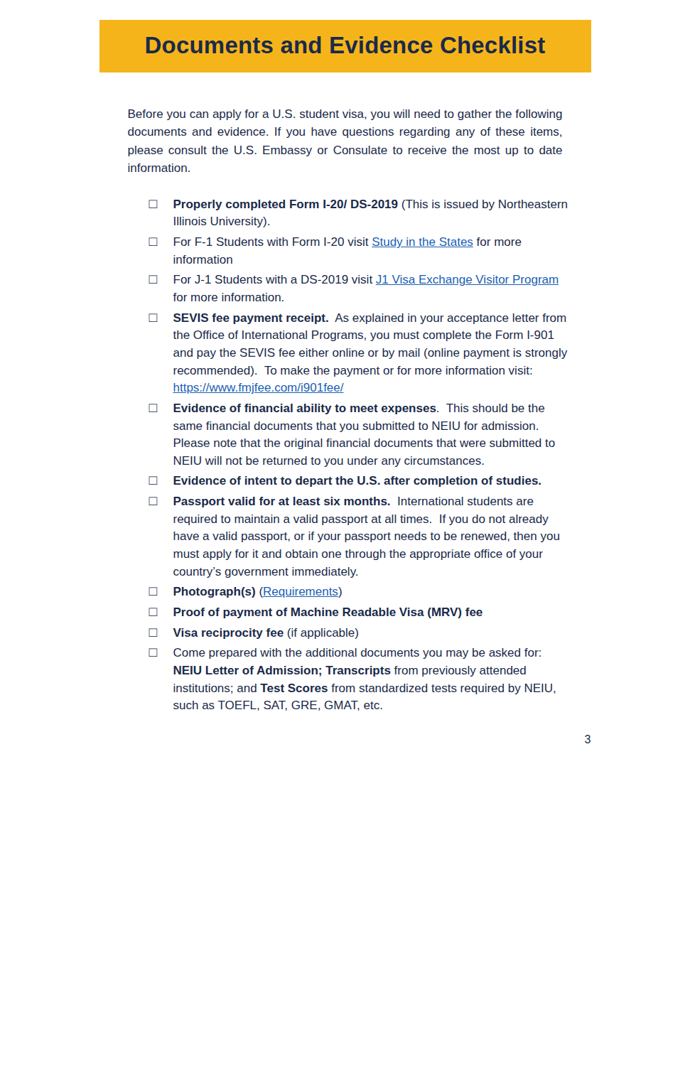Documents and Evidence Checklist
Before you can apply for a U.S. student visa, you will need to gather the following documents and evidence. If you have questions regarding any of these items, please consult the U.S. Embassy or Consulate to receive the most up to date information.
Properly completed Form I-20/ DS-2019 (This is issued by Northeastern Illinois University).
For F-1 Students with Form I-20 visit Study in the States for more information
For J-1 Students with a DS-2019 visit J1 Visa Exchange Visitor Program for more information.
SEVIS fee payment receipt. As explained in your acceptance letter from the Office of International Programs, you must complete the Form I-901 and pay the SEVIS fee either online or by mail (online payment is strongly recommended). To make the payment or for more information visit: https://www.fmjfee.com/i901fee/
Evidence of financial ability to meet expenses. This should be the same financial documents that you submitted to NEIU for admission. Please note that the original financial documents that were submitted to NEIU will not be returned to you under any circumstances.
Evidence of intent to depart the U.S. after completion of studies.
Passport valid for at least six months. International students are required to maintain a valid passport at all times. If you do not already have a valid passport, or if your passport needs to be renewed, then you must apply for it and obtain one through the appropriate office of your country’s government immediately.
Photograph(s) (Requirements)
Proof of payment of Machine Readable Visa (MRV) fee
Visa reciprocity fee (if applicable)
Come prepared with the additional documents you may be asked for: NEIU Letter of Admission; Transcripts from previously attended institutions; and Test Scores from standardized tests required by NEIU, such as TOEFL, SAT, GRE, GMAT, etc.
3